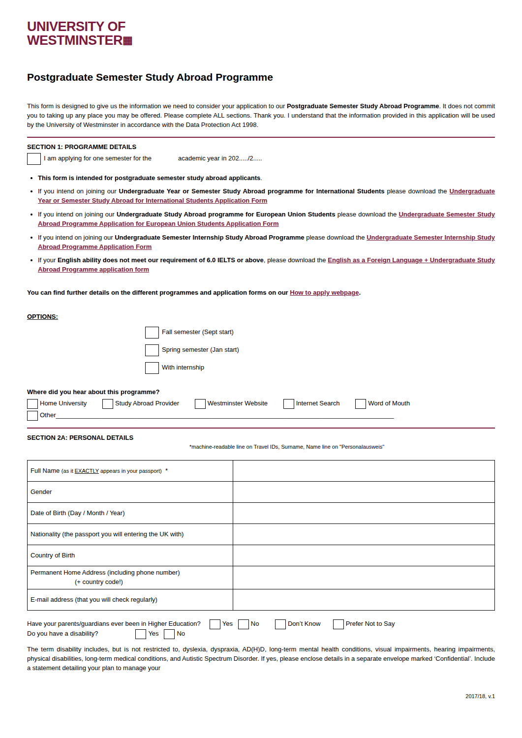UNIVERSITY OF
WESTMINSTER▦
Postgraduate Semester Study Abroad Programme
This form is designed to give us the information we need to consider your application to our Postgraduate Semester Study Abroad Programme. It does not commit you to taking up any place you may be offered. Please complete ALL sections. Thank you. I understand that the information provided in this application will be used by the University of Westminster in accordance with the Data Protection Act 1998.
SECTION 1: PROGRAMME DETAILS
I am applying for one semester for the academic year in 202...../2.....
This form is intended for postgraduate semester study abroad applicants.
If you intend on joining our Undergraduate Year or Semester Study Abroad programme for International Students please download the Undergraduate Year or Semester Study Abroad for International Students Application Form
If you intend on joining our Undergraduate Study Abroad programme for European Union Students please download the Undergraduate Semester Study Abroad Programme Application for European Union Students Application Form
If you intend on joining our Undergraduate Semester Internship Study Abroad Programme please download the Undergraduate Semester Internship Study Abroad Programme Application Form
If your English ability does not meet our requirement of 6.0 IELTS or above, please download the English as a Foreign Language + Undergraduate Study Abroad Programme application form
You can find further details on the different programmes and application forms on our How to apply webpage.
OPTIONS:
Fall semester (Sept start)
Spring semester (Jan start)
With internship
Where did you hear about this programme?
Home University Study Abroad Provider Westminster Website Internet Search Word of Mouth
Other_______________________________________________________________________________________________
SECTION 2A: PERSONAL DETAILS
*machine-readable line on Travel IDs, Surname, Name line on "Personalausweis"
| Full Name (as it EXACTLY appears in your passport) * | |
| Gender | |
| Date of Birth (Day / Month / Year) | |
| Nationality (the passport you will entering the UK with) | |
| Country of Birth | |
| Permanent Home Address (including phone number) (+ country code!) | |
| E-mail address (that you will check regularly) | |
Have your parents/guardians ever been in Higher Education? Yes No Don’t Know Prefer Not to Say
Do you have a disability? Yes No
The term disability includes, but is not restricted to, dyslexia, dyspraxia, AD(H)D, long-term mental health conditions, visual impairments, hearing impairments, physical disabilities, long-term medical conditions, and Autistic Spectrum Disorder. If yes, please enclose details in a separate envelope marked ‘Confidential’. Include a statement detailing your plan to manage your
2017/18, v.1